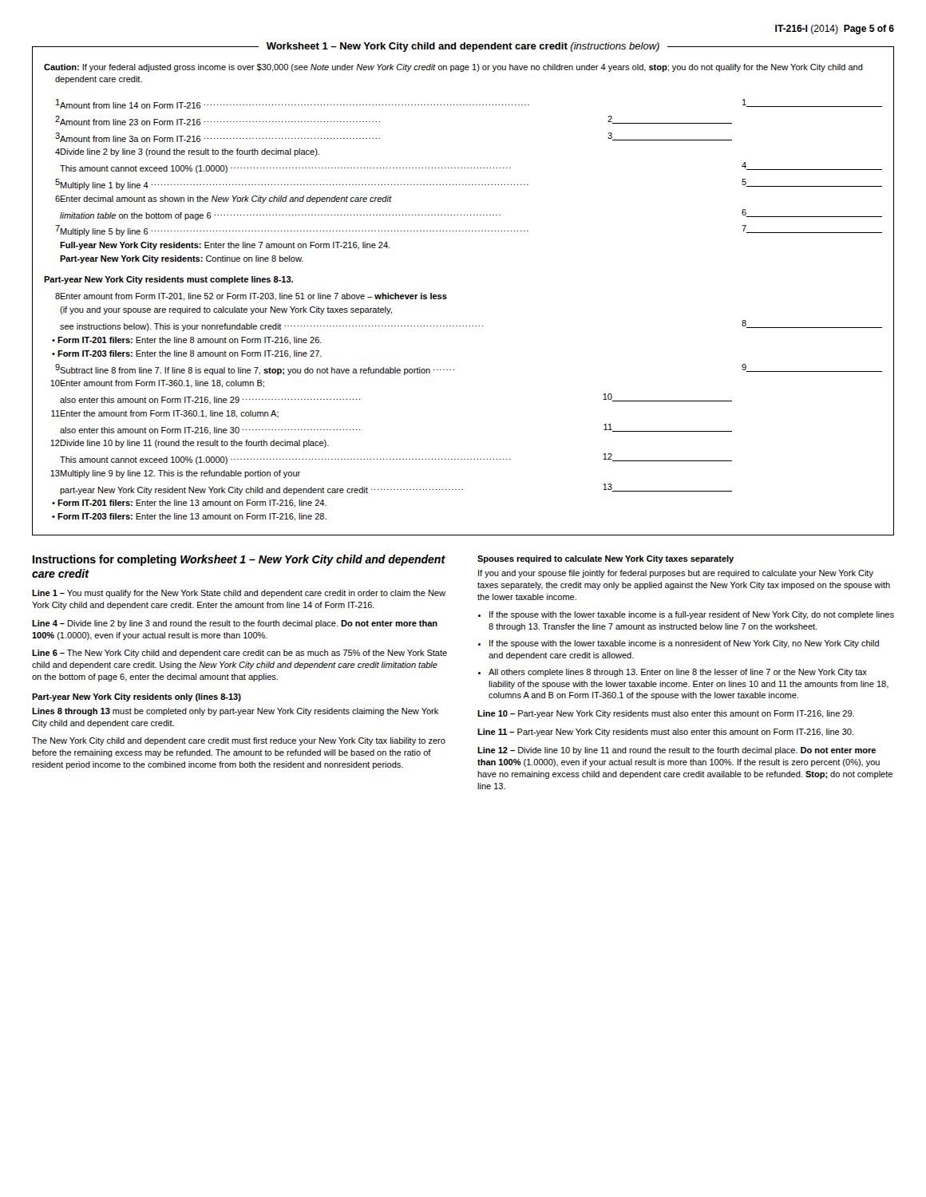IT-216-I (2014) Page 5 of 6
Worksheet 1 – New York City child and dependent care credit (instructions below)
Caution: If your federal adjusted gross income is over $30,000 (see Note under New York City credit on page 1) or you have no children under 4 years old, stop; you do not qualify for the New York City child and dependent care credit.
| 1 | Amount from line 14 on Form IT-216 ..................................................................................................... | | | 1 | |
| 2 | Amount from line 23 on Form IT-216 ....................................................... | 2 | | | |
| 3 | Amount from line 3a on Form IT-216 ....................................................... | 3 | | | |
| 4 | Divide line 2 by line 3 (round the result to the fourth decimal place). | | | | |
| | This amount cannot exceed 100% (1.0000) ....................................................................................... | | | 4 | |
| 5 | Multiply line 1 by line 4 ..................................................................................................................... | | | 5 | |
| 6 | Enter decimal amount as shown in the New York City child and dependent care credit | | | | |
| | limitation table on the bottom of page 6 ......................................................................................... | | | 6 | |
| 7 | Multiply line 5 by line 6 ..................................................................................................................... | | | 7 | |
| | Full-year New York City residents: Enter the line 7 amount on Form IT-216, line 24. |
| | Part-year New York City residents: Continue on line 8 below. |
Part-year New York City residents must complete lines 8-13.
| 8 | Enter amount from Form IT-201, line 52 or Form IT-203, line 51 or line 7 above – whichever is less | | | | |
| | (if you and your spouse are required to calculate your New York City taxes separately, | | | | |
| | see instructions below). This is your nonrefundable credit .............................................................. | | | 8 | |
| | • Form IT-201 filers: Enter the line 8 amount on Form IT-216, line 26. |
| | • Form IT-203 filers: Enter the line 8 amount on Form IT-216, line 27. |
| 9 | Subtract line 8 from line 7. If line 8 is equal to line 7, stop; you do not have a refundable portion ....... | | | 9 | |
| 10 | Enter amount from Form IT-360.1, line 18, column B; | | | | |
| | also enter this amount on Form IT-216, line 29 ..................................... | 10 | | | |
| 11 | Enter the amount from Form IT-360.1, line 18, column A; | | | | |
| | also enter this amount on Form IT-216, line 30 ..................................... | 11 | | | |
| 12 | Divide line 10 by line 11 (round the result to the fourth decimal place). | | | | |
| | This amount cannot exceed 100% (1.0000) ....................................................................................... | 12 | | | |
| 13 | Multiply line 9 by line 12. This is the refundable portion of your | | | | |
| | part-year New York City resident New York City child and dependent care credit ............................. | 13 | | | |
| | • Form IT-201 filers: Enter the line 13 amount on Form IT-216, line 24. |
| | • Form IT-203 filers: Enter the line 13 amount on Form IT-216, line 28. |
Instructions for completing Worksheet 1 – New York City child and dependent care credit
Line 1 – You must qualify for the New York State child and dependent care credit in order to claim the New York City child and dependent care credit. Enter the amount from line 14 of Form IT-216.
Line 4 – Divide line 2 by line 3 and round the result to the fourth decimal place. Do not enter more than 100% (1.0000), even if your actual result is more than 100%.
Line 6 – The New York City child and dependent care credit can be as much as 75% of the New York State child and dependent care credit. Using the New York City child and dependent care credit limitation table on the bottom of page 6, enter the decimal amount that applies.
Part-year New York City residents only (lines 8-13)
Lines 8 through 13 must be completed only by part-year New York City residents claiming the New York City child and dependent care credit.
The New York City child and dependent care credit must first reduce your New York City tax liability to zero before the remaining excess may be refunded. The amount to be refunded will be based on the ratio of resident period income to the combined income from both the resident and nonresident periods.
Spouses required to calculate New York City taxes separately
If you and your spouse file jointly for federal purposes but are required to calculate your New York City taxes separately, the credit may only be applied against the New York City tax imposed on the spouse with the lower taxable income.
If the spouse with the lower taxable income is a full-year resident of New York City, do not complete lines 8 through 13. Transfer the line 7 amount as instructed below line 7 on the worksheet.
If the spouse with the lower taxable income is a nonresident of New York City, no New York City child and dependent care credit is allowed.
All others complete lines 8 through 13. Enter on line 8 the lesser of line 7 or the New York City tax liability of the spouse with the lower taxable income. Enter on lines 10 and 11 the amounts from line 18, columns A and B on Form IT-360.1 of the spouse with the lower taxable income.
Line 10 – Part-year New York City residents must also enter this amount on Form IT-216, line 29.
Line 11 – Part-year New York City residents must also enter this amount on Form IT-216, line 30.
Line 12 – Divide line 10 by line 11 and round the result to the fourth decimal place. Do not enter more than 100% (1.0000), even if your actual result is more than 100%. If the result is zero percent (0%), you have no remaining excess child and dependent care credit available to be refunded. Stop; do not complete line 13.